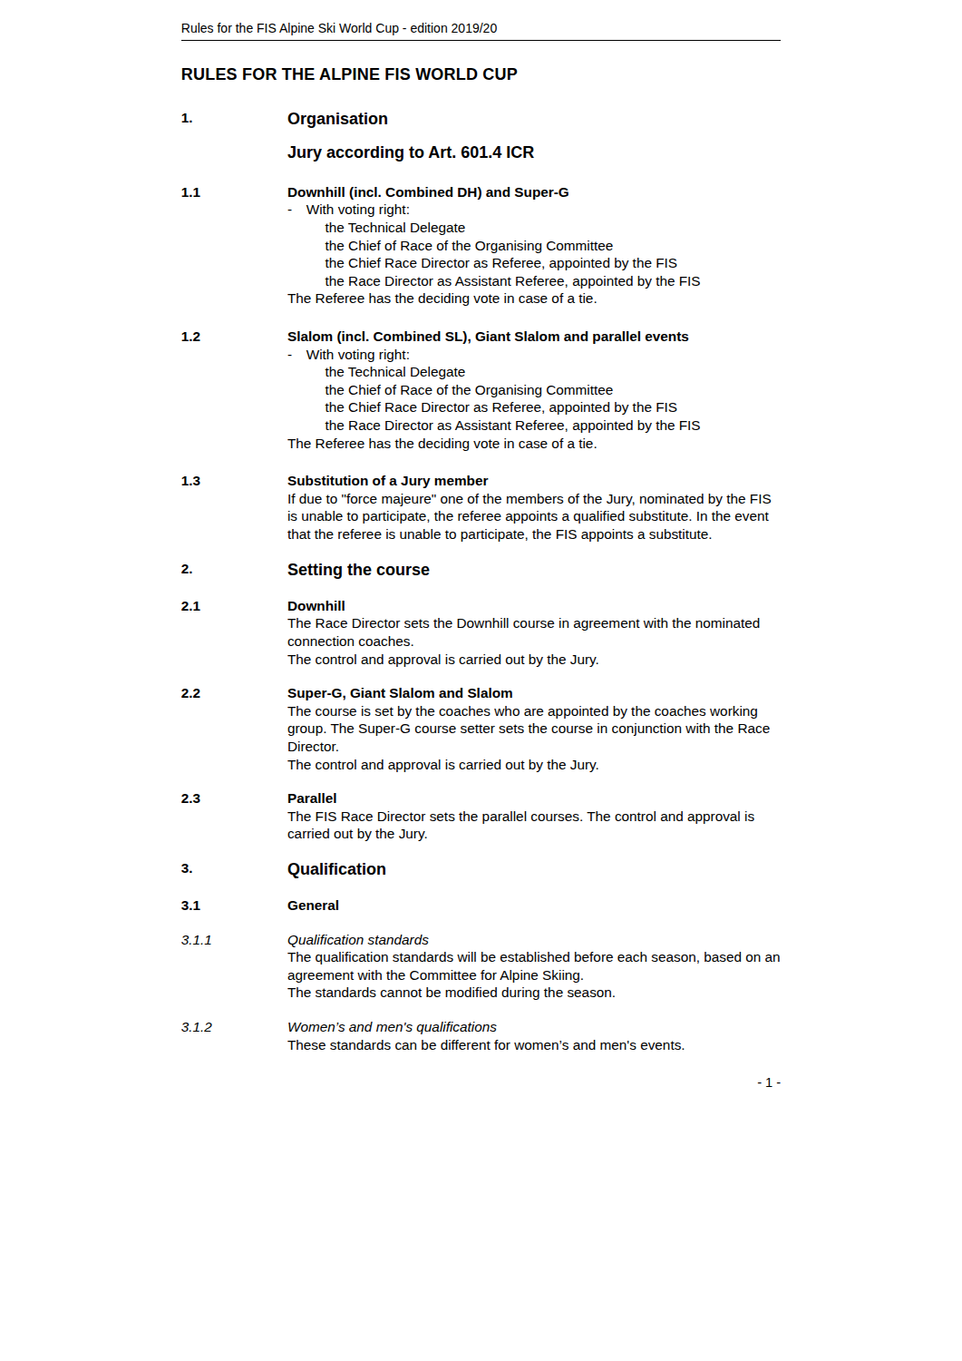Rules for the FIS Alpine Ski World Cup - edition 2019/20
RULES FOR THE ALPINE FIS WORLD CUP
1.
Organisation
Jury according to Art. 601.4 ICR
1.1
Downhill (incl. Combined DH) and Super-G
With voting right:
the Technical Delegate
the Chief of Race of the Organising Committee
the Chief Race Director as Referee, appointed by the FIS
the Race Director as Assistant Referee, appointed by the FIS
The Referee has the deciding vote in case of a tie.
1.2
Slalom (incl. Combined SL), Giant Slalom and parallel events
With voting right:
the Technical Delegate
the Chief of Race of the Organising Committee
the Chief Race Director as Referee, appointed by the FIS
the Race Director as Assistant Referee, appointed by the FIS
The Referee has the deciding vote in case of a tie.
1.3
Substitution of a Jury member
If due to "force majeure" one of the members of the Jury, nominated by the FIS is unable to participate, the referee appoints a qualified substitute. In the event that the referee is unable to participate, the FIS appoints a substitute.
2.
Setting the course
2.1
Downhill
The Race Director sets the Downhill course in agreement with the nominated connection coaches.
The control and approval is carried out by the Jury.
2.2
Super-G, Giant Slalom and Slalom
The course is set by the coaches who are appointed by the coaches working group. The Super-G course setter sets the course in conjunction with the Race Director.
The control and approval is carried out by the Jury.
2.3
Parallel
The FIS Race Director sets the parallel courses. The control and approval is carried out by the Jury.
3.
Qualification
3.1
General
3.1.1
Qualification standards
The qualification standards will be established before each season, based on an agreement with the Committee for Alpine Skiing.
The standards cannot be modified during the season.
3.1.2
Women’s and men's qualifications
These standards can be different for women’s and men's events.
- 1 -